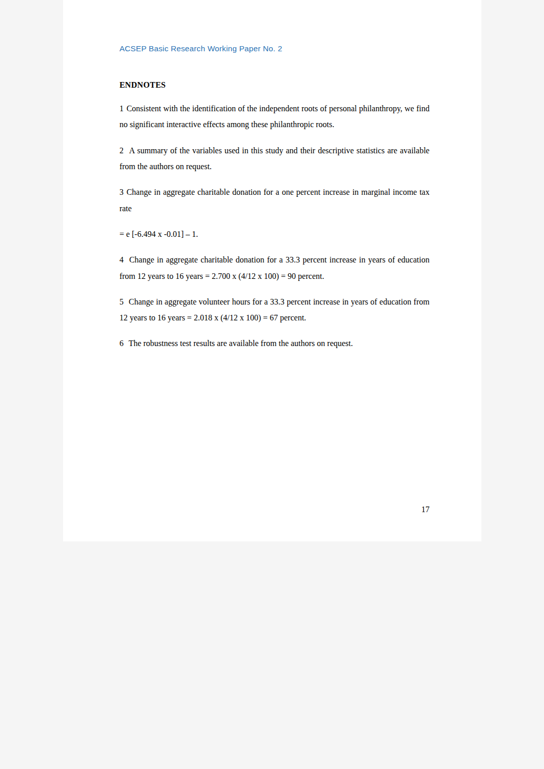ACSEP Basic Research Working Paper No. 2
ENDNOTES
1 Consistent with the identification of the independent roots of personal philanthropy, we find no significant interactive effects among these philanthropic roots.
2 A summary of the variables used in this study and their descriptive statistics are available from the authors on request.
3 Change in aggregate charitable donation for a one percent increase in marginal income tax rate
= e [-6.494 x -0.01] – 1.
4 Change in aggregate charitable donation for a 33.3 percent increase in years of education from 12 years to 16 years = 2.700 x (4/12 x 100) = 90 percent.
5 Change in aggregate volunteer hours for a 33.3 percent increase in years of education from 12 years to 16 years = 2.018 x (4/12 x 100) = 67 percent.
6 The robustness test results are available from the authors on request.
17